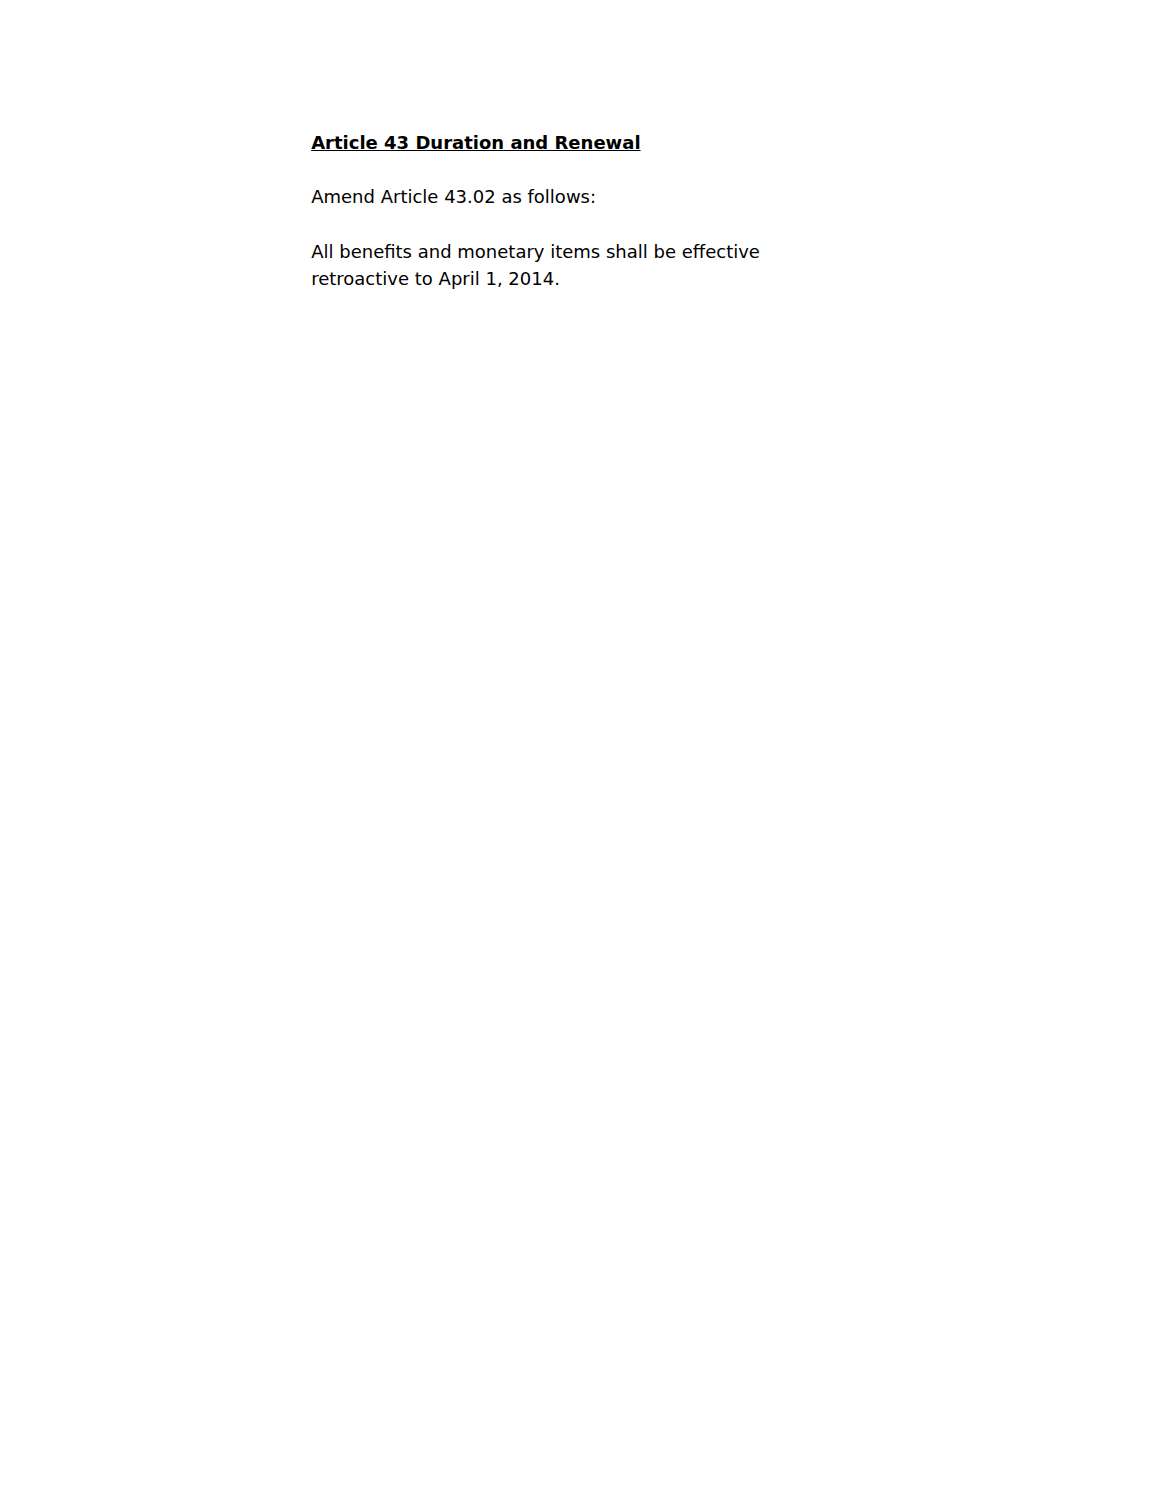Article 43 Duration and Renewal
Amend Article 43.02 as follows:
All benefits and monetary items shall be effective retroactive to April 1, 2014.